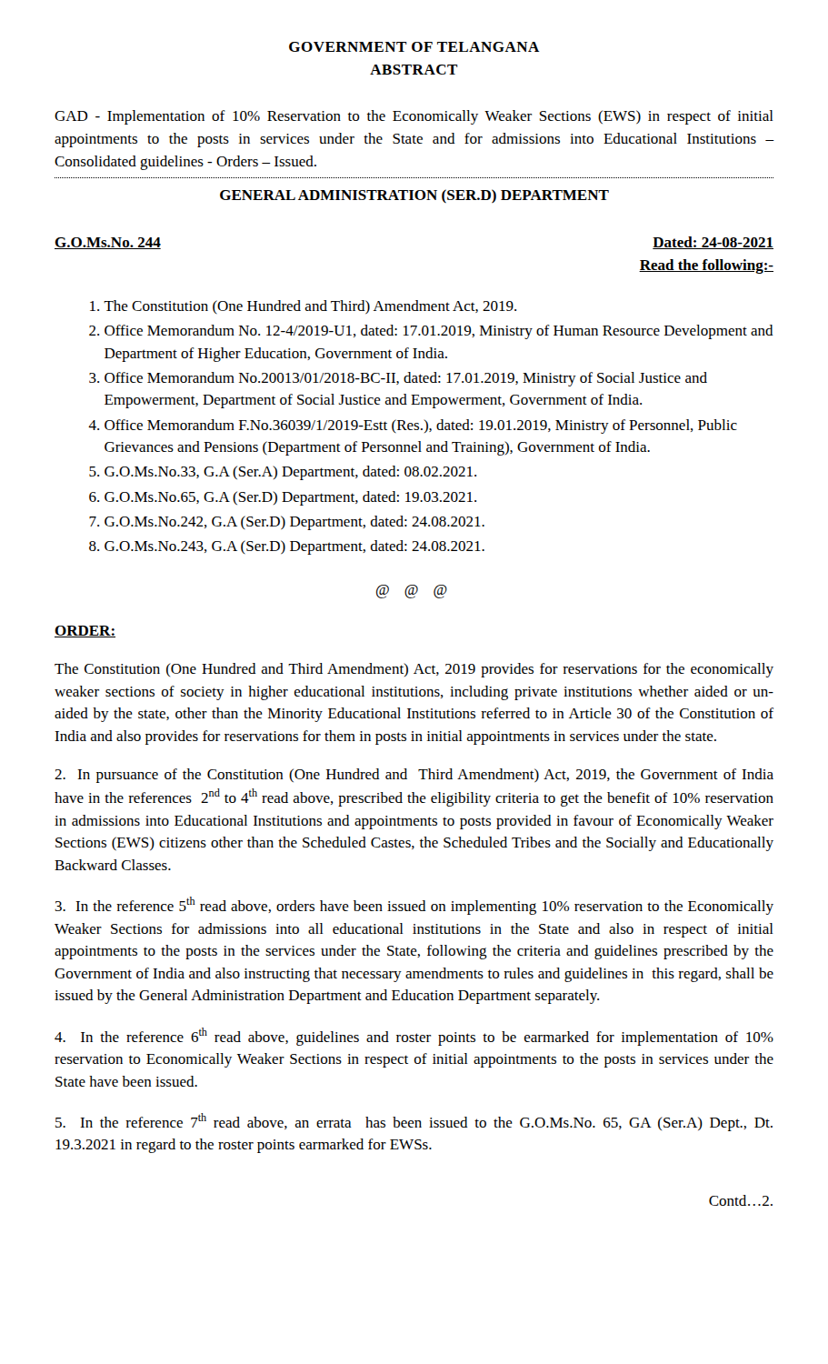GOVERNMENT OF TELANGANA ABSTRACT
GAD - Implementation of 10% Reservation to the Economically Weaker Sections (EWS) in respect of initial appointments to the posts in services under the State and for admissions into Educational Institutions – Consolidated guidelines - Orders – Issued.
GENERAL ADMINISTRATION (SER.D) DEPARTMENT
G.O.Ms.No. 244 Dated: 24-08-2021 Read the following:-
The Constitution (One Hundred and Third) Amendment Act, 2019.
Office Memorandum No. 12-4/2019-U1, dated: 17.01.2019, Ministry of Human Resource Development and Department of Higher Education, Government of India.
Office Memorandum No.20013/01/2018-BC-II, dated: 17.01.2019, Ministry of Social Justice and Empowerment, Department of Social Justice and Empowerment, Government of India.
Office Memorandum F.No.36039/1/2019-Estt (Res.), dated: 19.01.2019, Ministry of Personnel, Public Grievances and Pensions (Department of Personnel and Training), Government of India.
G.O.Ms.No.33, G.A (Ser.A) Department, dated: 08.02.2021.
G.O.Ms.No.65, G.A (Ser.D) Department, dated: 19.03.2021.
G.O.Ms.No.242, G.A (Ser.D) Department, dated: 24.08.2021.
G.O.Ms.No.243, G.A (Ser.D) Department, dated: 24.08.2021.
@ @ @
ORDER:
The Constitution (One Hundred and Third Amendment) Act, 2019 provides for reservations for the economically weaker sections of society in higher educational institutions, including private institutions whether aided or un-aided by the state, other than the Minority Educational Institutions referred to in Article 30 of the Constitution of India and also provides for reservations for them in posts in initial appointments in services under the state.
2. In pursuance of the Constitution (One Hundred and Third Amendment) Act, 2019, the Government of India have in the references 2nd to 4th read above, prescribed the eligibility criteria to get the benefit of 10% reservation in admissions into Educational Institutions and appointments to posts provided in favour of Economically Weaker Sections (EWS) citizens other than the Scheduled Castes, the Scheduled Tribes and the Socially and Educationally Backward Classes.
3. In the reference 5th read above, orders have been issued on implementing 10% reservation to the Economically Weaker Sections for admissions into all educational institutions in the State and also in respect of initial appointments to the posts in the services under the State, following the criteria and guidelines prescribed by the Government of India and also instructing that necessary amendments to rules and guidelines in this regard, shall be issued by the General Administration Department and Education Department separately.
4. In the reference 6th read above, guidelines and roster points to be earmarked for implementation of 10% reservation to Economically Weaker Sections in respect of initial appointments to the posts in services under the State have been issued.
5. In the reference 7th read above, an errata has been issued to the G.O.Ms.No. 65, GA (Ser.A) Dept., Dt. 19.3.2021 in regard to the roster points earmarked for EWSs.
Contd…2.